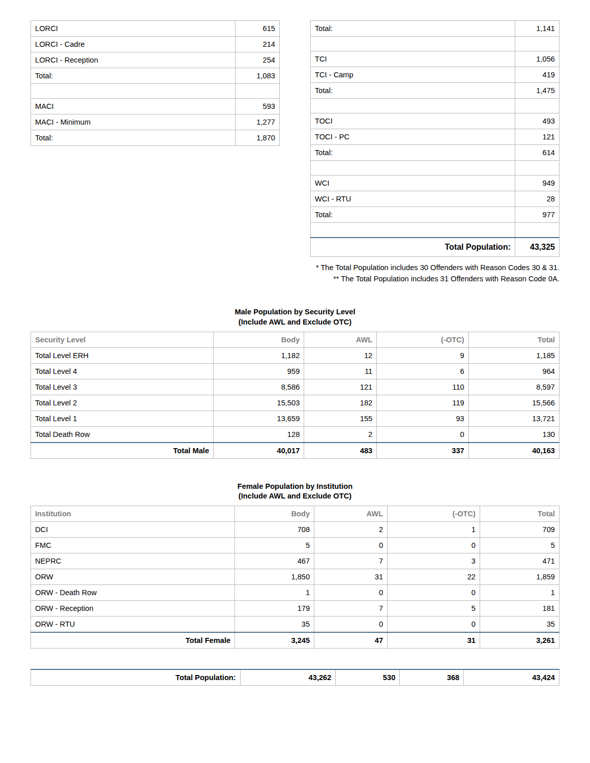| LORCI | 615 |
| LORCI - Cadre | 214 |
| LORCI - Reception | 254 |
| Total: | 1,083 |
| MACI | 593 |
| MACI - Minimum | 1,277 |
| Total: | 1,870 |
| Total: | 1,141 |
| TCI | 1,056 |
| TCI - Camp | 419 |
| Total: | 1,475 |
| TOCI | 493 |
| TOCI - PC | 121 |
| Total: | 614 |
| WCI | 949 |
| WCI - RTU | 28 |
| Total: | 977 |
| Total Population: | 43,325 |
* The Total Population includes 30 Offenders with Reason Codes 30 & 31.
** The Total Population includes 31 Offenders with Reason Code 0A.
Male Population by Security Level
(Include AWL and Exclude OTC)
| Security Level | Body | AWL | (-OTC) | Total |
| --- | --- | --- | --- | --- |
| Total Level ERH | 1,182 | 12 | 9 | 1,185 |
| Total Level 4 | 959 | 11 | 6 | 964 |
| Total Level 3 | 8,586 | 121 | 110 | 8,597 |
| Total Level 2 | 15,503 | 182 | 119 | 15,566 |
| Total Level 1 | 13,659 | 155 | 93 | 13,721 |
| Total Death Row | 128 | 2 | 0 | 130 |
| Total Male | 40,017 | 483 | 337 | 40,163 |
Female Population by Institution
(Include AWL and Exclude OTC)
| Institution | Body | AWL | (-OTC) | Total |
| --- | --- | --- | --- | --- |
| DCI | 708 | 2 | 1 | 709 |
| FMC | 5 | 0 | 0 | 5 |
| NEPRC | 467 | 7 | 3 | 471 |
| ORW | 1,850 | 31 | 22 | 1,859 |
| ORW - Death Row | 1 | 0 | 0 | 1 |
| ORW - Reception | 179 | 7 | 5 | 181 |
| ORW - RTU | 35 | 0 | 0 | 35 |
| Total Female | 3,245 | 47 | 31 | 3,261 |
| Total Population: | 43,262 | 530 | 368 | 43,424 |